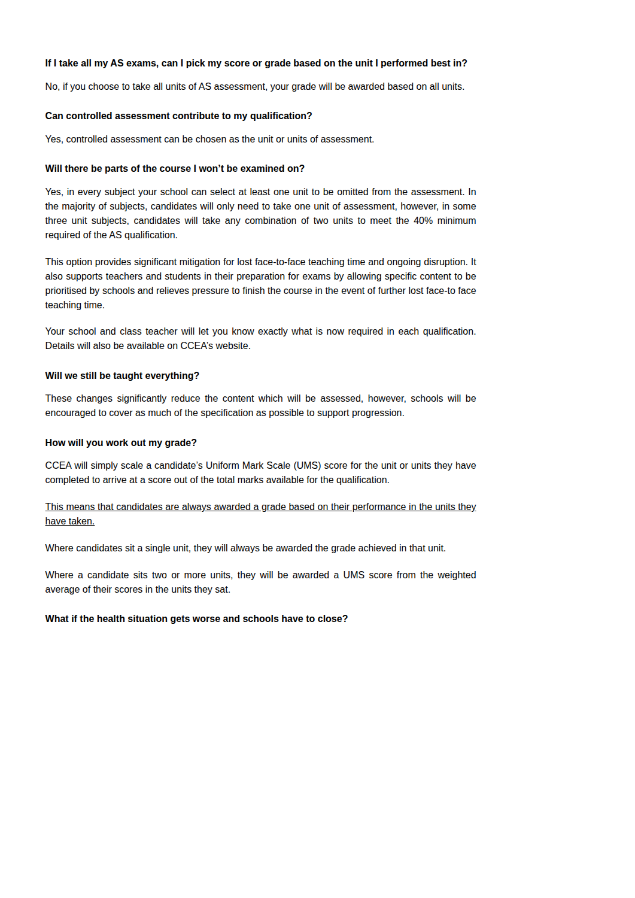If I take all my AS exams, can I pick my score or grade based on the unit I performed best in?
No, if you choose to take all units of AS assessment, your grade will be awarded based on all units.
Can controlled assessment contribute to my qualification?
Yes, controlled assessment can be chosen as the unit or units of assessment.
Will there be parts of the course I won’t be examined on?
Yes, in every subject your school can select at least one unit to be omitted from the assessment. In the majority of subjects, candidates will only need to take one unit of assessment, however, in some three unit subjects, candidates will take any combination of two units to meet the 40% minimum required of the AS qualification.
This option provides significant mitigation for lost face-to-face teaching time and ongoing disruption. It also supports teachers and students in their preparation for exams by allowing specific content to be prioritised by schools and relieves pressure to finish the course in the event of further lost face-to face teaching time.
Your school and class teacher will let you know exactly what is now required in each qualification. Details will also be available on CCEA’s website.
Will we still be taught everything?
These changes significantly reduce the content which will be assessed, however, schools will be encouraged to cover as much of the specification as possible to support progression.
How will you work out my grade?
CCEA will simply scale a candidate’s Uniform Mark Scale (UMS) score for the unit or units they have completed to arrive at a score out of the total marks available for the qualification.
This means that candidates are always awarded a grade based on their performance in the units they have taken.
Where candidates sit a single unit, they will always be awarded the grade achieved in that unit.
Where a candidate sits two or more units, they will be awarded a UMS score from the weighted average of their scores in the units they sat.
What if the health situation gets worse and schools have to close?